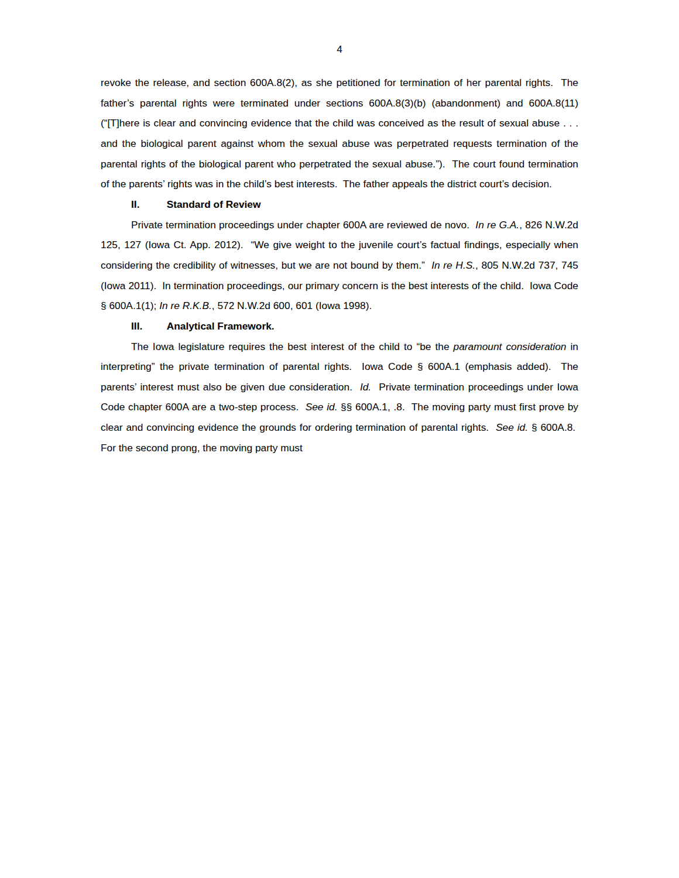4
revoke the release, and section 600A.8(2), as she petitioned for termination of her parental rights. The father’s parental rights were terminated under sections 600A.8(3)(b) (abandonment) and 600A.8(11) (“[T]here is clear and convincing evidence that the child was conceived as the result of sexual abuse . . . and the biological parent against whom the sexual abuse was perpetrated requests termination of the parental rights of the biological parent who perpetrated the sexual abuse.”). The court found termination of the parents’ rights was in the child’s best interests. The father appeals the district court’s decision.
II. Standard of Review
Private termination proceedings under chapter 600A are reviewed de novo. In re G.A., 826 N.W.2d 125, 127 (Iowa Ct. App. 2012). “We give weight to the juvenile court’s factual findings, especially when considering the credibility of witnesses, but we are not bound by them.” In re H.S., 805 N.W.2d 737, 745 (Iowa 2011). In termination proceedings, our primary concern is the best interests of the child. Iowa Code § 600A.1(1); In re R.K.B., 572 N.W.2d 600, 601 (Iowa 1998).
III. Analytical Framework.
The Iowa legislature requires the best interest of the child to “be the paramount consideration in interpreting” the private termination of parental rights. Iowa Code § 600A.1 (emphasis added). The parents’ interest must also be given due consideration. Id. Private termination proceedings under Iowa Code chapter 600A are a two-step process. See id. §§ 600A.1, .8. The moving party must first prove by clear and convincing evidence the grounds for ordering termination of parental rights. See id. § 600A.8. For the second prong, the moving party must